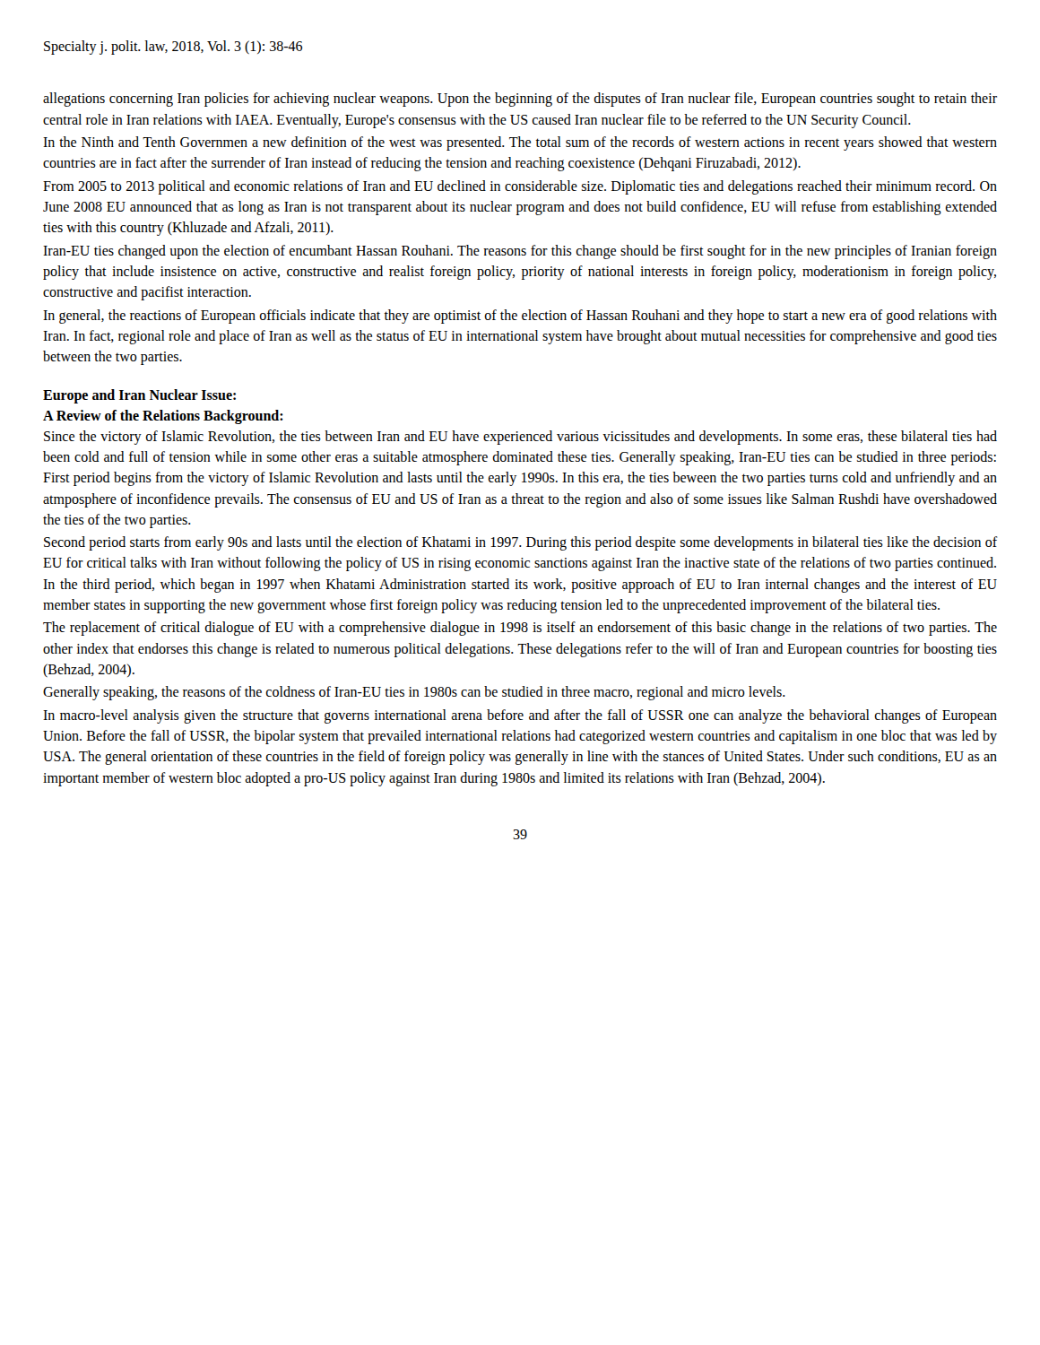Specialty j. polit. law, 2018, Vol. 3 (1): 38-46
allegations concerning Iran policies for achieving nuclear weapons. Upon the beginning of the disputes of Iran nuclear file, European countries sought to retain their central role in Iran relations with IAEA. Eventually, Europe's consensus with the US caused Iran nuclear file to be referred to the UN Security Council.
In the Ninth and Tenth Governmen a new definition of the west was presented. The total sum of the records of western actions in recent years showed that western countries are in fact after the surrender of Iran instead of reducing the tension and reaching coexistence (Dehqani Firuzabadi, 2012).
From 2005 to 2013 political and economic relations of Iran and EU declined in considerable size. Diplomatic ties and delegations reached their minimum record. On June 2008 EU announced that as long as Iran is not transparent about its nuclear program and does not build confidence, EU will refuse from establishing extended ties with this country (Khluzade and Afzali, 2011).
Iran-EU ties changed upon the election of encumbant Hassan Rouhani. The reasons for this change should be first sought for in the new principles of Iranian foreign policy that include insistence on active, constructive and realist foreign policy, priority of national interests in foreign policy, moderationism in foreign policy, constructive and pacifist interaction.
In general, the reactions of European officials indicate that they are optimist of the election of Hassan Rouhani and they hope to start a new era of good relations with Iran. In fact, regional role and place of Iran as well as the status of EU in international system have brought about mutual necessities for comprehensive and good ties between the two parties.
Europe and Iran Nuclear Issue:
A Review of the Relations Background:
Since the victory of Islamic Revolution, the ties between Iran and EU have experienced various vicissitudes and developments. In some eras, these bilateral ties had been cold and full of tension while in some other eras a suitable atmosphere dominated these ties. Generally speaking, Iran-EU ties can be studied in three periods: First period begins from the victory of Islamic Revolution and lasts until the early 1990s. In this era, the ties beween the two parties turns cold and unfriendly and an atmposphere of inconfidence prevails. The consensus of EU and US of Iran as a threat to the region and also of some issues like Salman Rushdi have overshadowed the ties of the two parties.
Second period starts from early 90s and lasts until the election of Khatami in 1997. During this period despite some developments in bilateral ties like the decision of EU for critical talks with Iran without following the policy of US in rising economic sanctions against Iran the inactive state of the relations of two parties continued. In the third period, which began in 1997 when Khatami Administration started its work, positive approach of EU to Iran internal changes and the interest of EU member states in supporting the new government whose first foreign policy was reducing tension led to the unprecedented improvement of the bilateral ties.
The replacement of critical dialogue of EU with a comprehensive dialogue in 1998 is itself an endorsement of this basic change in the relations of two parties. The other index that endorses this change is related to numerous political delegations. These delegations refer to the will of Iran and European countries for boosting ties (Behzad, 2004).
Generally speaking, the reasons of the coldness of Iran-EU ties in 1980s can be studied in three macro, regional and micro levels.
In macro-level analysis given the structure that governs international arena before and after the fall of USSR one can analyze the behavioral changes of European Union. Before the fall of USSR, the bipolar system that prevailed international relations had categorized western countries and capitalism in one bloc that was led by USA. The general orientation of these countries in the field of foreign policy was generally in line with the stances of United States. Under such conditions, EU as an important member of western bloc adopted a pro-US policy against Iran during 1980s and limited its relations with Iran (Behzad, 2004).
39